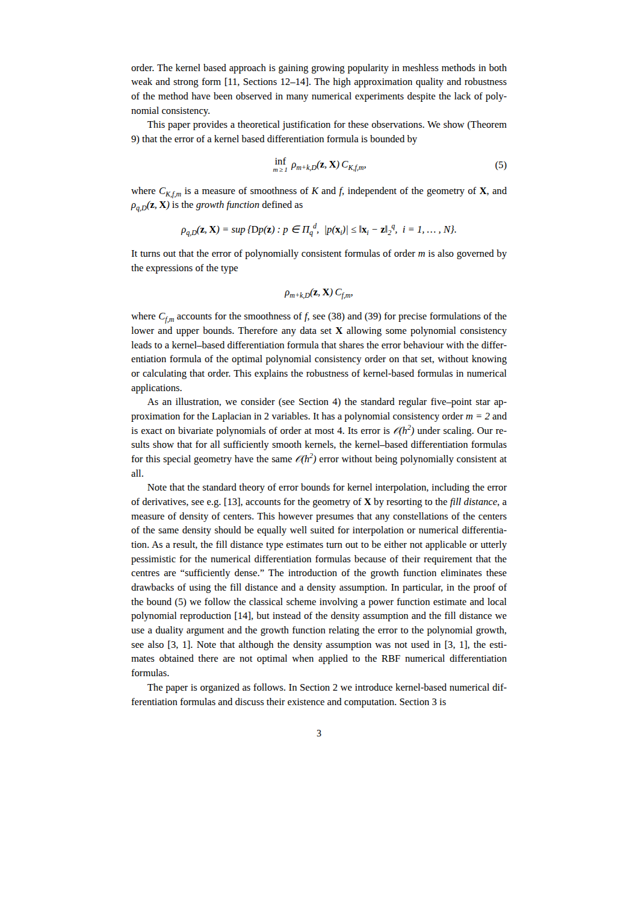order. The kernel based approach is gaining growing popularity in meshless methods in both weak and strong form [11, Sections 12–14]. The high approximation quality and robustness of the method have been observed in many numerical experiments despite the lack of polynomial consistency.
This paper provides a theoretical justification for these observations. We show (Theorem 9) that the error of a kernel based differentiation formula is bounded by
inf m ≥ 1 ρm+k,D(z, X) CK,f,m, (5)
where CK,f,m is a measure of smoothness of K and f, independent of the geometry of X, and ρq,D(z, X) is the growth function defined as
ρq,D(z, X) = sup {Dp(z) : p ∈ Πqd, |p(xi)| ≤ ‖xi − z‖2q, i = 1, … , N}.
It turns out that the error of polynomially consistent formulas of order m is also governed by the expressions of the type
ρm+k,D(z, X) Cf,m,
where Cf,m accounts for the smoothness of f, see (38) and (39) for precise formulations of the lower and upper bounds. Therefore any data set X allowing some polynomial consistency leads to a kernel–based differentiation formula that shares the error behaviour with the differentiation formula of the optimal polynomial consistency order on that set, without knowing or calculating that order. This explains the robustness of kernel-based formulas in numerical applications.
As an illustration, we consider (see Section 4) the standard regular five–point star approximation for the Laplacian in 2 variables. It has a polynomial consistency order m = 2 and is exact on bivariate polynomials of order at most 4. Its error is 𝒪(h2) under scaling. Our results show that for all sufficiently smooth kernels, the kernel–based differentiation formulas for this special geometry have the same 𝒪(h2) error without being polynomially consistent at all.
Note that the standard theory of error bounds for kernel interpolation, including the error of derivatives, see e.g. [13], accounts for the geometry of X by resorting to the fill distance, a measure of density of centers. This however presumes that any constellations of the centers of the same density should be equally well suited for interpolation or numerical differentiation. As a result, the fill distance type estimates turn out to be either not applicable or utterly pessimistic for the numerical differentiation formulas because of their requirement that the centres are “sufficiently dense.” The introduction of the growth function eliminates these drawbacks of using the fill distance and a density assumption. In particular, in the proof of the bound (5) we follow the classical scheme involving a power function estimate and local polynomial reproduction [14], but instead of the density assumption and the fill distance we use a duality argument and the growth function relating the error to the polynomial growth, see also [3, 1]. Note that although the density assumption was not used in [3, 1], the estimates obtained there are not optimal when applied to the RBF numerical differentiation formulas.
The paper is organized as follows. In Section 2 we introduce kernel-based numerical differentiation formulas and discuss their existence and computation. Section 3 is
3